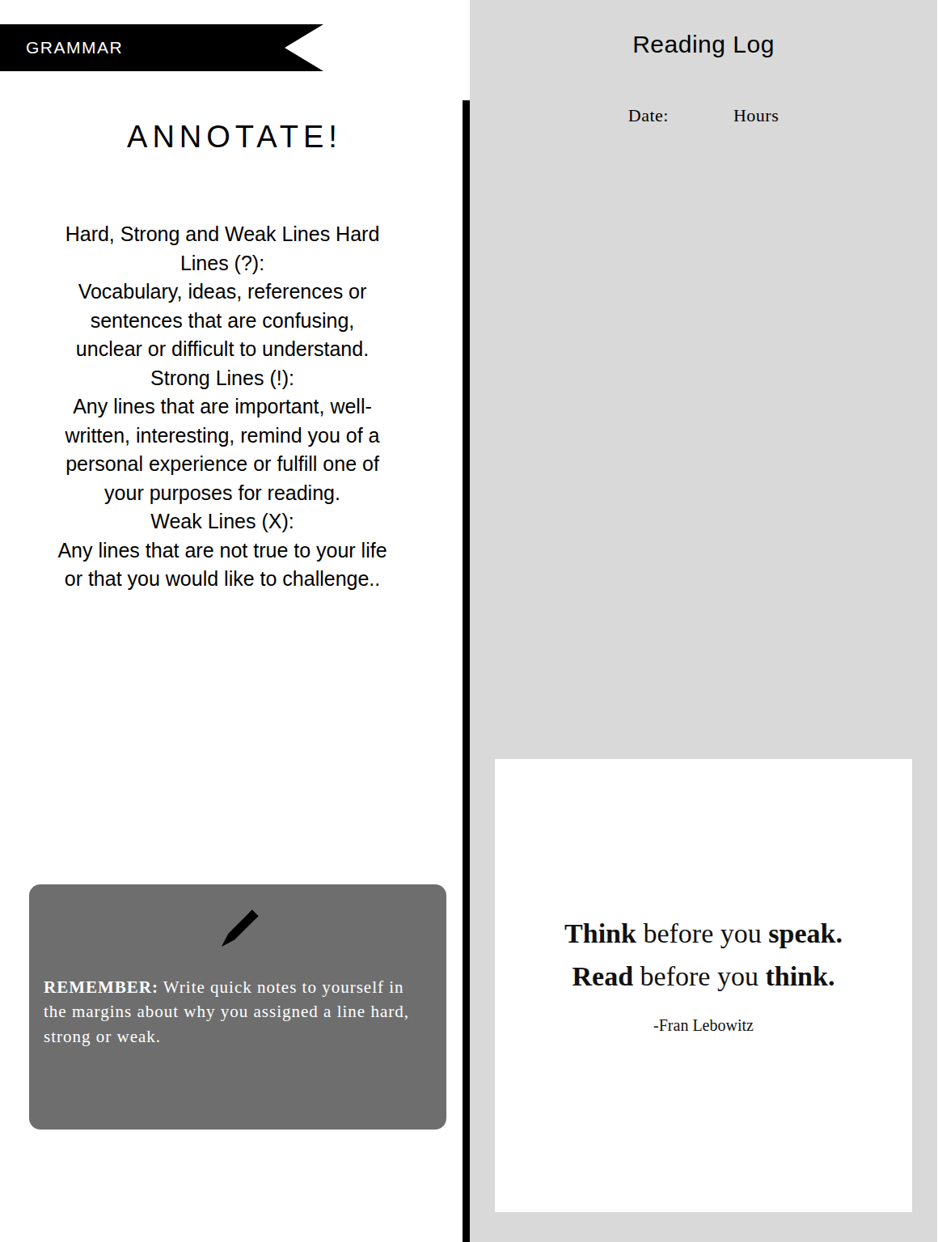GRAMMAR
ANNOTATE!
Hard, Strong and Weak Lines Hard Lines (?):
Vocabulary, ideas, references or sentences that are confusing, unclear or difficult to understand.
Strong Lines (!):
Any lines that are important, well-written, interesting, remind you of a personal experience or fulfill one of your purposes for reading.
Weak Lines (X):
Any lines that are not true to your life or that you would like to challenge..
REMEMBER: Write quick notes to yourself in the margins about why you assigned a line hard, strong or weak.
Reading Log
Date: Hours
Think before you speak.
Read before you think.
-Fran Lebowitz